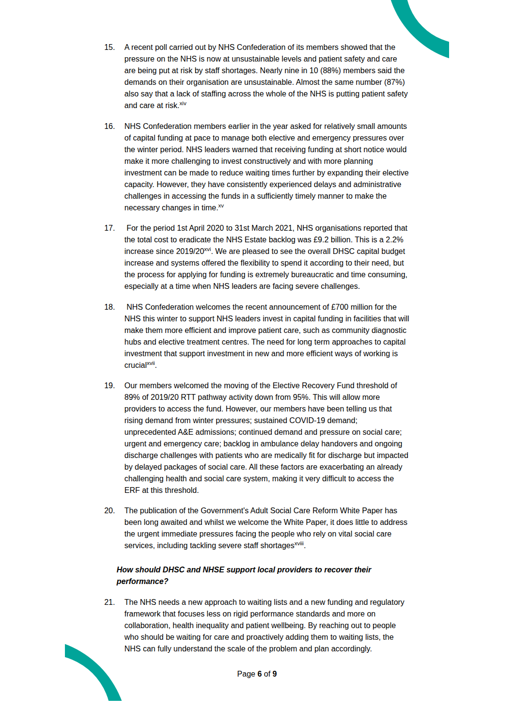15. A recent poll carried out by NHS Confederation of its members showed that the pressure on the NHS is now at unsustainable levels and patient safety and care are being put at risk by staff shortages. Nearly nine in 10 (88%) members said the demands on their organisation are unsustainable. Almost the same number (87%) also say that a lack of staffing across the whole of the NHS is putting patient safety and care at risk.xiv
16. NHS Confederation members earlier in the year asked for relatively small amounts of capital funding at pace to manage both elective and emergency pressures over the winter period. NHS leaders warned that receiving funding at short notice would make it more challenging to invest constructively and with more planning investment can be made to reduce waiting times further by expanding their elective capacity. However, they have consistently experienced delays and administrative challenges in accessing the funds in a sufficiently timely manner to make the necessary changes in time.xv
17. For the period 1st April 2020 to 31st March 2021, NHS organisations reported that the total cost to eradicate the NHS Estate backlog was £9.2 billion. This is a 2.2% increase since 2019/20xvi. We are pleased to see the overall DHSC capital budget increase and systems offered the flexibility to spend it according to their need, but the process for applying for funding is extremely bureaucratic and time consuming, especially at a time when NHS leaders are facing severe challenges.
18. NHS Confederation welcomes the recent announcement of £700 million for the NHS this winter to support NHS leaders invest in capital funding in facilities that will make them more efficient and improve patient care, such as community diagnostic hubs and elective treatment centres. The need for long term approaches to capital investment that support investment in new and more efficient ways of working is crucialxvii.
19. Our members welcomed the moving of the Elective Recovery Fund threshold of 89% of 2019/20 RTT pathway activity down from 95%. This will allow more providers to access the fund. However, our members have been telling us that rising demand from winter pressures; sustained COVID-19 demand; unprecedented A&E admissions; continued demand and pressure on social care; urgent and emergency care; backlog in ambulance delay handovers and ongoing discharge challenges with patients who are medically fit for discharge but impacted by delayed packages of social care. All these factors are exacerbating an already challenging health and social care system, making it very difficult to access the ERF at this threshold.
20. The publication of the Government's Adult Social Care Reform White Paper has been long awaited and whilst we welcome the White Paper, it does little to address the urgent immediate pressures facing the people who rely on vital social care services, including tackling severe staff shortagesxviii.
How should DHSC and NHSE support local providers to recover their performance?
21. The NHS needs a new approach to waiting lists and a new funding and regulatory framework that focuses less on rigid performance standards and more on collaboration, health inequality and patient wellbeing. By reaching out to people who should be waiting for care and proactively adding them to waiting lists, the NHS can fully understand the scale of the problem and plan accordingly.
Page 6 of 9